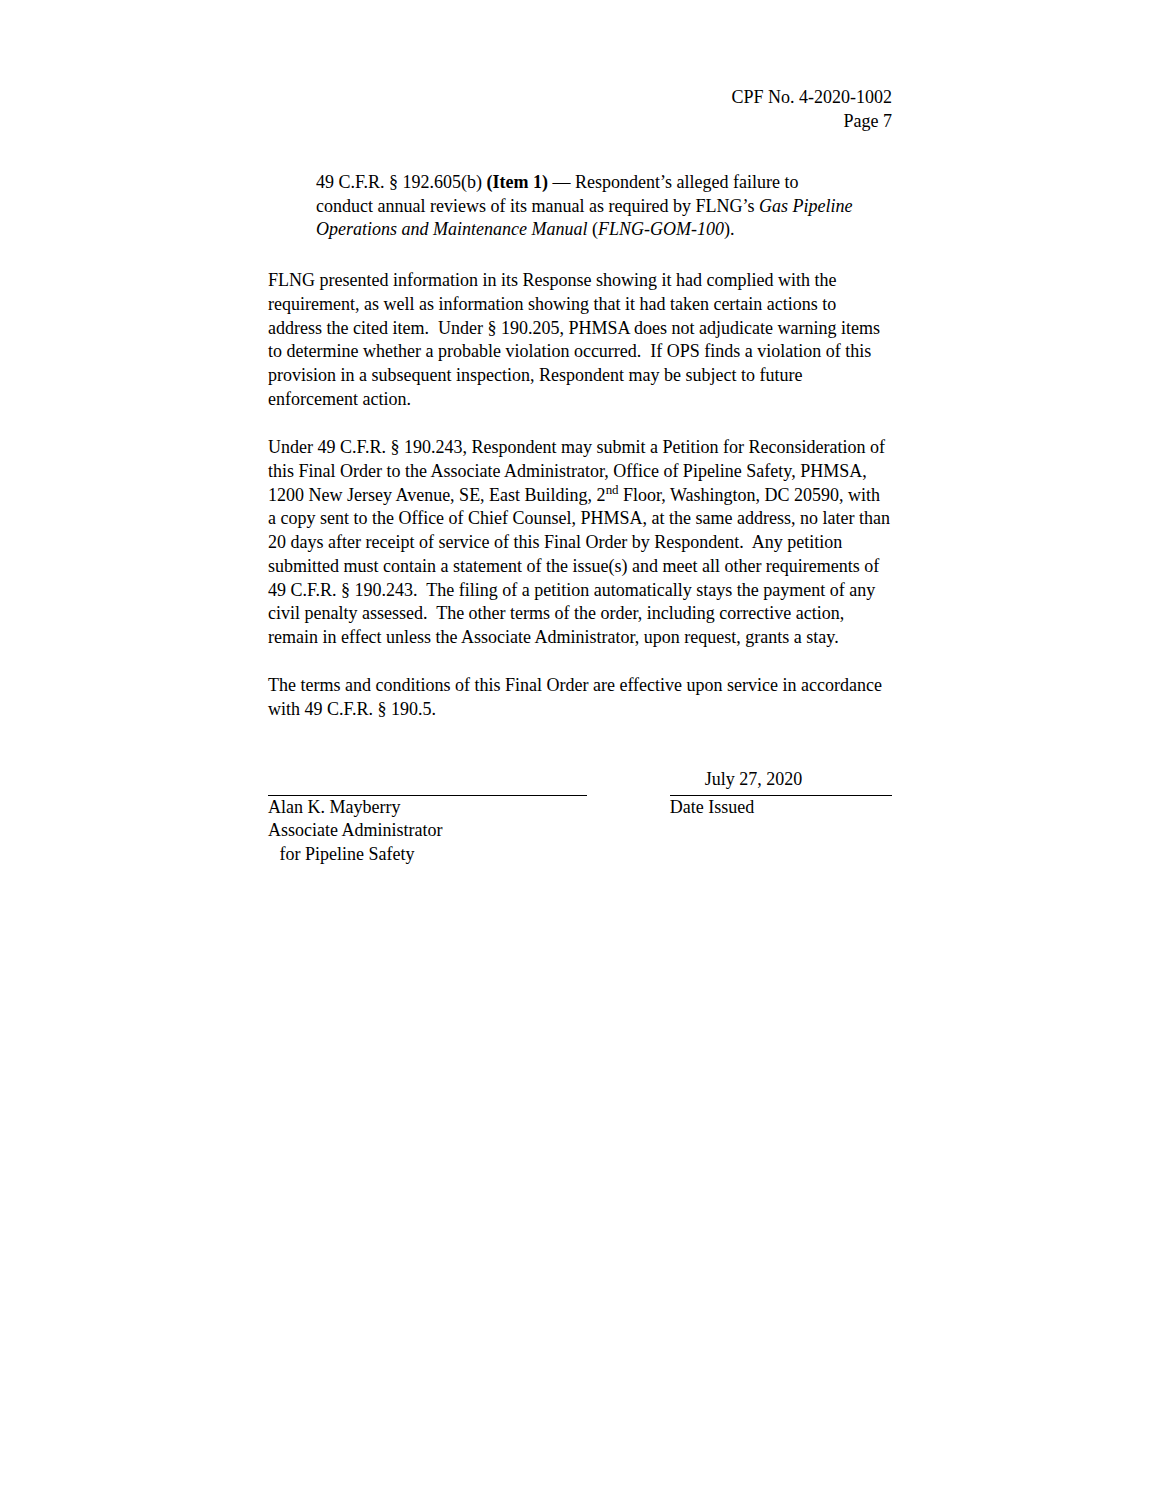CPF No. 4-2020-1002
Page 7
49 C.F.R. § 192.605(b) (Item 1) — Respondent’s alleged failure to conduct annual reviews of its manual as required by FLNG’s Gas Pipeline Operations and Maintenance Manual (FLNG-GOM-100).
FLNG presented information in its Response showing it had complied with the requirement, as well as information showing that it had taken certain actions to address the cited item. Under § 190.205, PHMSA does not adjudicate warning items to determine whether a probable violation occurred. If OPS finds a violation of this provision in a subsequent inspection, Respondent may be subject to future enforcement action.
Under 49 C.F.R. § 190.243, Respondent may submit a Petition for Reconsideration of this Final Order to the Associate Administrator, Office of Pipeline Safety, PHMSA, 1200 New Jersey Avenue, SE, East Building, 2nd Floor, Washington, DC 20590, with a copy sent to the Office of Chief Counsel, PHMSA, at the same address, no later than 20 days after receipt of service of this Final Order by Respondent. Any petition submitted must contain a statement of the issue(s) and meet all other requirements of 49 C.F.R. § 190.243. The filing of a petition automatically stays the payment of any civil penalty assessed. The other terms of the order, including corrective action, remain in effect unless the Associate Administrator, upon request, grants a stay.
The terms and conditions of this Final Order are effective upon service in accordance with 49 C.F.R. § 190.5.
July 27, 2020
| Alan K. Mayberry Associate Administrator for Pipeline Safety | | Date Issued |